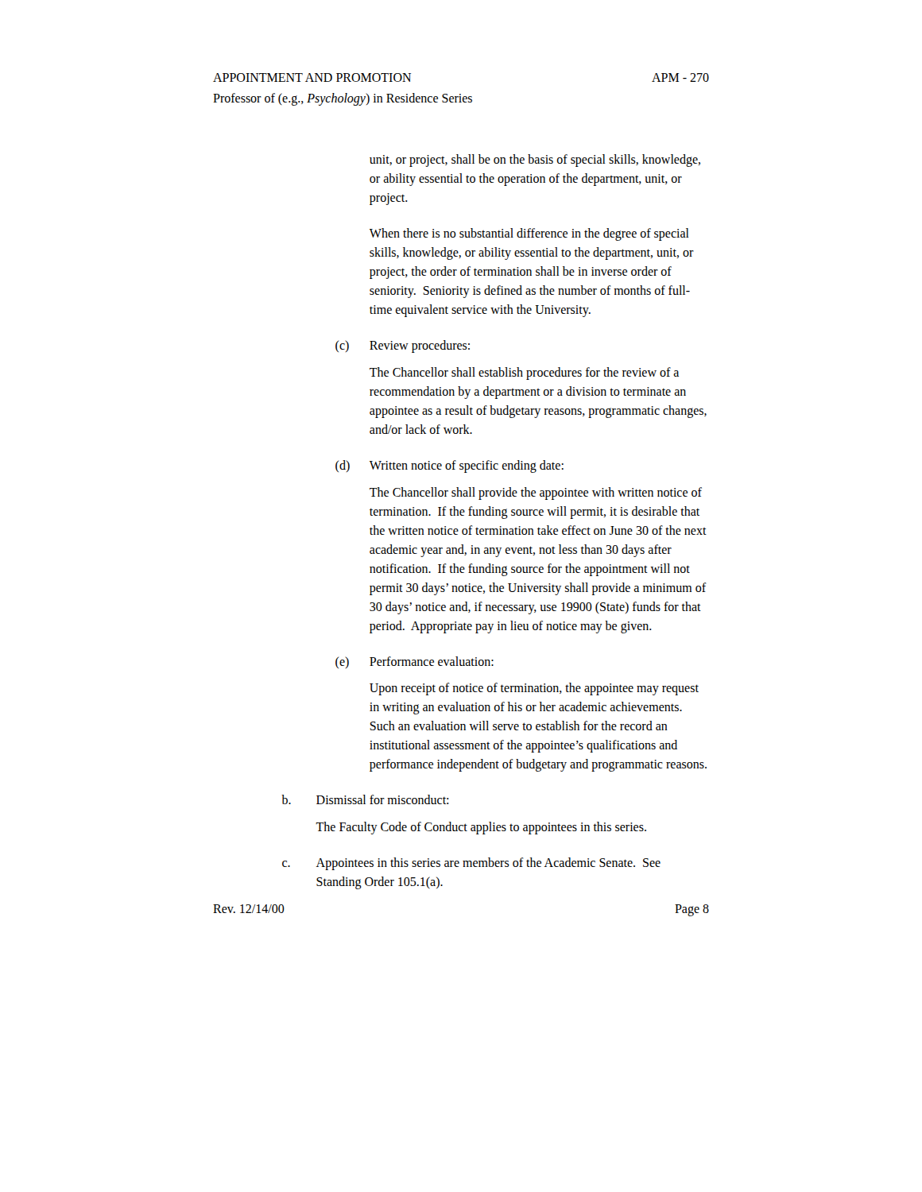APPOINTMENT AND PROMOTION
APM - 270
Professor of (e.g., Psychology) in Residence Series
unit, or project, shall be on the basis of special skills, knowledge, or ability essential to the operation of the department, unit, or project.
When there is no substantial difference in the degree of special skills, knowledge, or ability essential to the department, unit, or project, the order of termination shall be in inverse order of seniority. Seniority is defined as the number of months of full-time equivalent service with the University.
(c)
Review procedures:
The Chancellor shall establish procedures for the review of a recommendation by a department or a division to terminate an appointee as a result of budgetary reasons, programmatic changes, and/or lack of work.
(d)
Written notice of specific ending date:
The Chancellor shall provide the appointee with written notice of termination. If the funding source will permit, it is desirable that the written notice of termination take effect on June 30 of the next academic year and, in any event, not less than 30 days after notification. If the funding source for the appointment will not permit 30 days’ notice, the University shall provide a minimum of 30 days’ notice and, if necessary, use 19900 (State) funds for that period. Appropriate pay in lieu of notice may be given.
(e)
Performance evaluation:
Upon receipt of notice of termination, the appointee may request in writing an evaluation of his or her academic achievements. Such an evaluation will serve to establish for the record an institutional assessment of the appointee’s qualifications and performance independent of budgetary and programmatic reasons.
b.
Dismissal for misconduct:
The Faculty Code of Conduct applies to appointees in this series.
c.
Appointees in this series are members of the Academic Senate. See Standing Order 105.1(a).
Rev. 12/14/00
Page 8